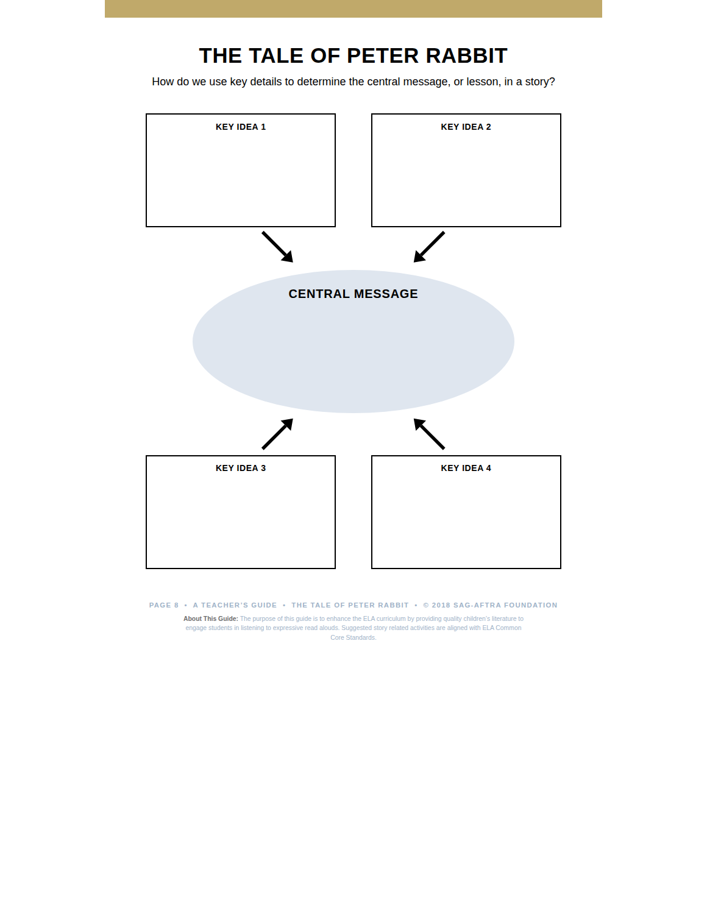The Tale of Peter Rabbit
How do we use key details to determine the central message, or lesson, in a story?
Key Idea 1
Key Idea 2
Central Message
Key Idea 3
Key Idea 4
Page 8 • A Teacher’s Guide • The Tale of Peter Rabbit • © 2018 SAG-AFTRA Foundation
About This Guide: The purpose of this guide is to enhance the ELA curriculum by providing quality children’s literature to engage students in listening to expressive read alouds. Suggested story related activities are aligned with ELA Common Core Standards.